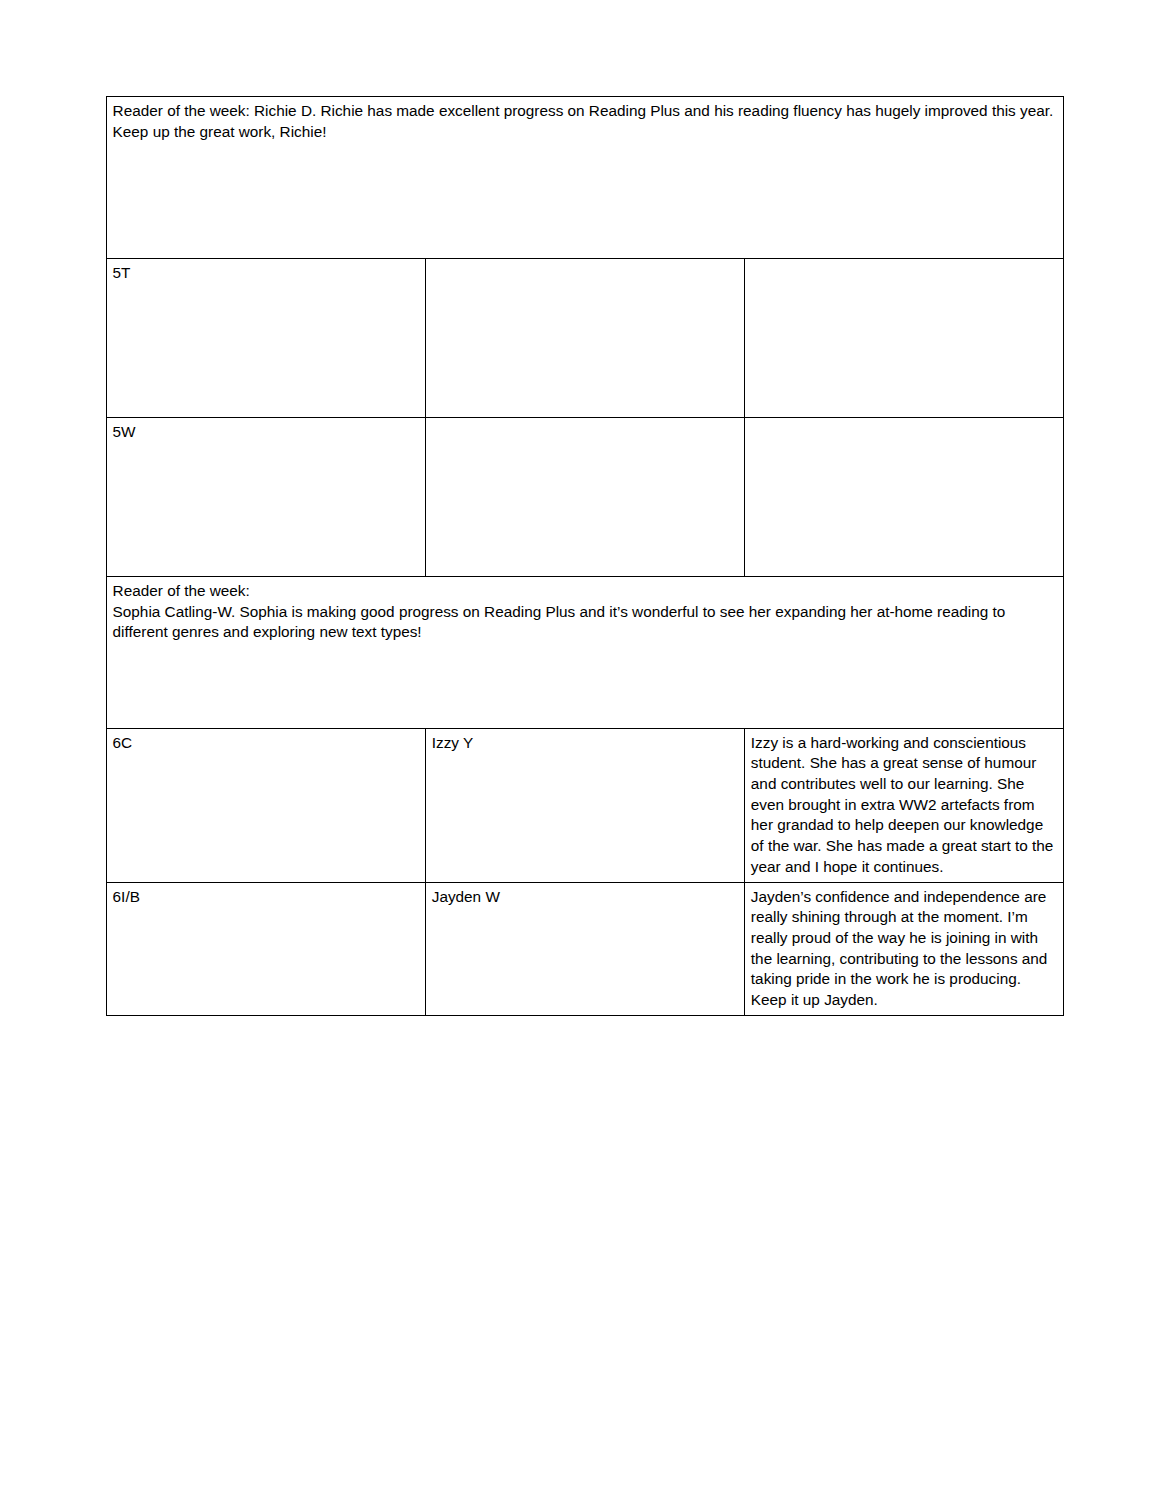| Reader of the week: Richie D. Richie has made excellent progress on Reading Plus and his reading fluency has hugely improved this year. Keep up the great work, Richie! |
| 5T | | |
| 5W | | |
| Reader of the week: Sophia Catling-W. Sophia is making good progress on Reading Plus and it’s wonderful to see her expanding her at-home reading to different genres and exploring new text types! |
| 6C | Izzy Y | Izzy is a hard-working and conscientious student. She has a great sense of humour and contributes well to our learning. She even brought in extra WW2 artefacts from her grandad to help deepen our knowledge of the war. She has made a great start to the year and I hope it continues. |
| 6I/B | Jayden W | Jayden’s confidence and independence are really shining through at the moment. I’m really proud of the way he is joining in with the learning, contributing to the lessons and taking pride in the work he is producing. Keep it up Jayden. |